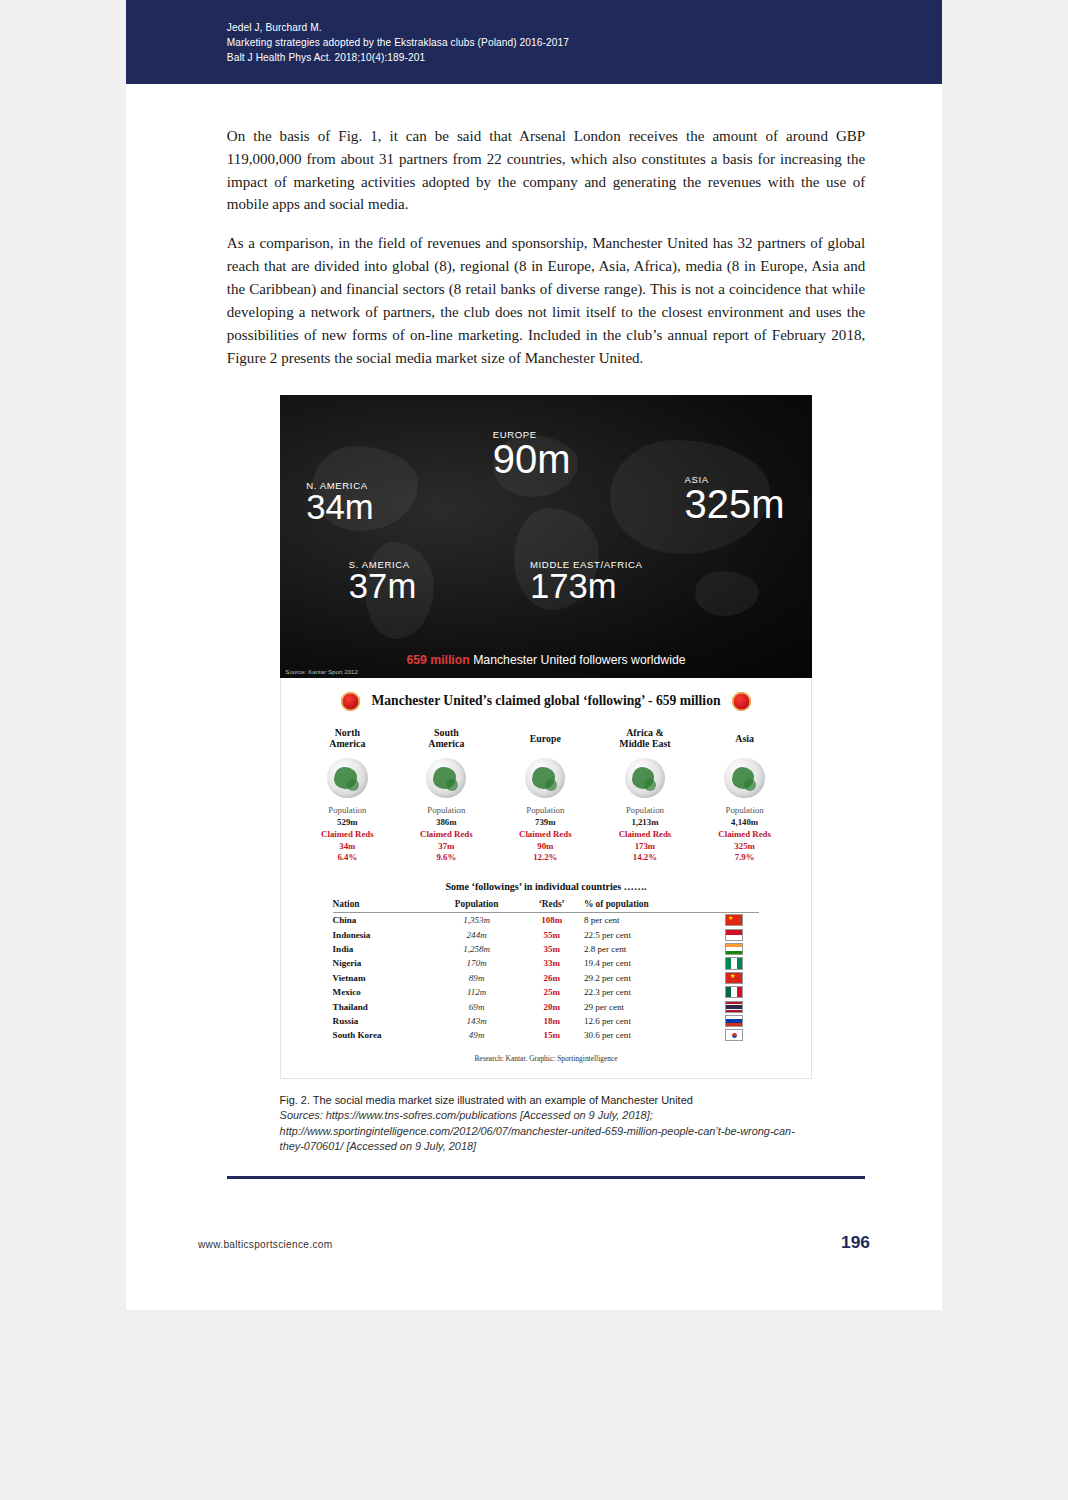Jedel J, Burchard M.
Marketing strategies adopted by the Ekstraklasa clubs (Poland) 2016-2017
Balt J Health Phys Act. 2018;10(4):189-201
On the basis of Fig. 1, it can be said that Arsenal London receives the amount of around GBP 119,000,000 from about 31 partners from 22 countries, which also constitutes a basis for increasing the impact of marketing activities adopted by the company and generating the revenues with the use of mobile apps and social media.
As a comparison, in the field of revenues and sponsorship, Manchester United has 32 partners of global reach that are divided into global (8), regional (8 in Europe, Asia, Africa), media (8 in Europe, Asia and the Caribbean) and financial sectors (8 retail banks of diverse range). This is not a coincidence that while developing a network of partners, the club does not limit itself to the closest environment and uses the possibilities of new forms of on-line marketing. Included in the club’s annual report of February 2018, Figure 2 presents the social media market size of Manchester United.
N. AMERICA 34m
S. AMERICA 37m
EUROPE 90m
ASIA 325m
MIDDLE EAST/AFRICA 173m
659 million Manchester United followers worldwide
Source: Kantar Sport 2012
Manchester United’s claimed global ‘following’ - 659 million
| North America | South America | Europe | Africa & Middle East | Asia |
| --- | --- | --- | --- | --- |
| Population | Population | Population | Population | Population |
| 529m | 386m | 739m | 1,213m | 4,140m |
| Claimed Reds | Claimed Reds | Claimed Reds | Claimed Reds | Claimed Reds |
| 34m | 37m | 90m | 173m | 325m |
| 6.4% | 9.6% | 12.2% | 14.2% | 7.9% |
Some ‘followings’ in individual countries …….
| Nation | Population | ‘Reds’ | % of population | |
| --- | --- | --- | --- | --- |
| China | 1,353m | 108m | 8 per cent | |
| Indonesia | 244m | 55m | 22.5 per cent | |
| India | 1,258m | 35m | 2.8 per cent | |
| Nigeria | 170m | 33m | 19.4 per cent | |
| Vietnam | 89m | 26m | 29.2 per cent | |
| Mexico | 112m | 25m | 22.3 per cent | |
| Thailand | 69m | 20m | 29 per cent | |
| Russia | 143m | 18m | 12.6 per cent | |
| South Korea | 49m | 15m | 30.6 per cent | |
Research: Kantar. Graphic: Sportingintelligence
Fig. 2. The social media market size illustrated with an example of Manchester United
Sources: https://www.tns-sofres.com/publications [Accessed on 9 July, 2018]; http://www.sportingintelligence.com/2012/06/07/manchester-united-659-million-people-can’t-be-wrong-can-they-070601/ [Accessed on 9 July, 2018]
www.balticsportscience.com
196